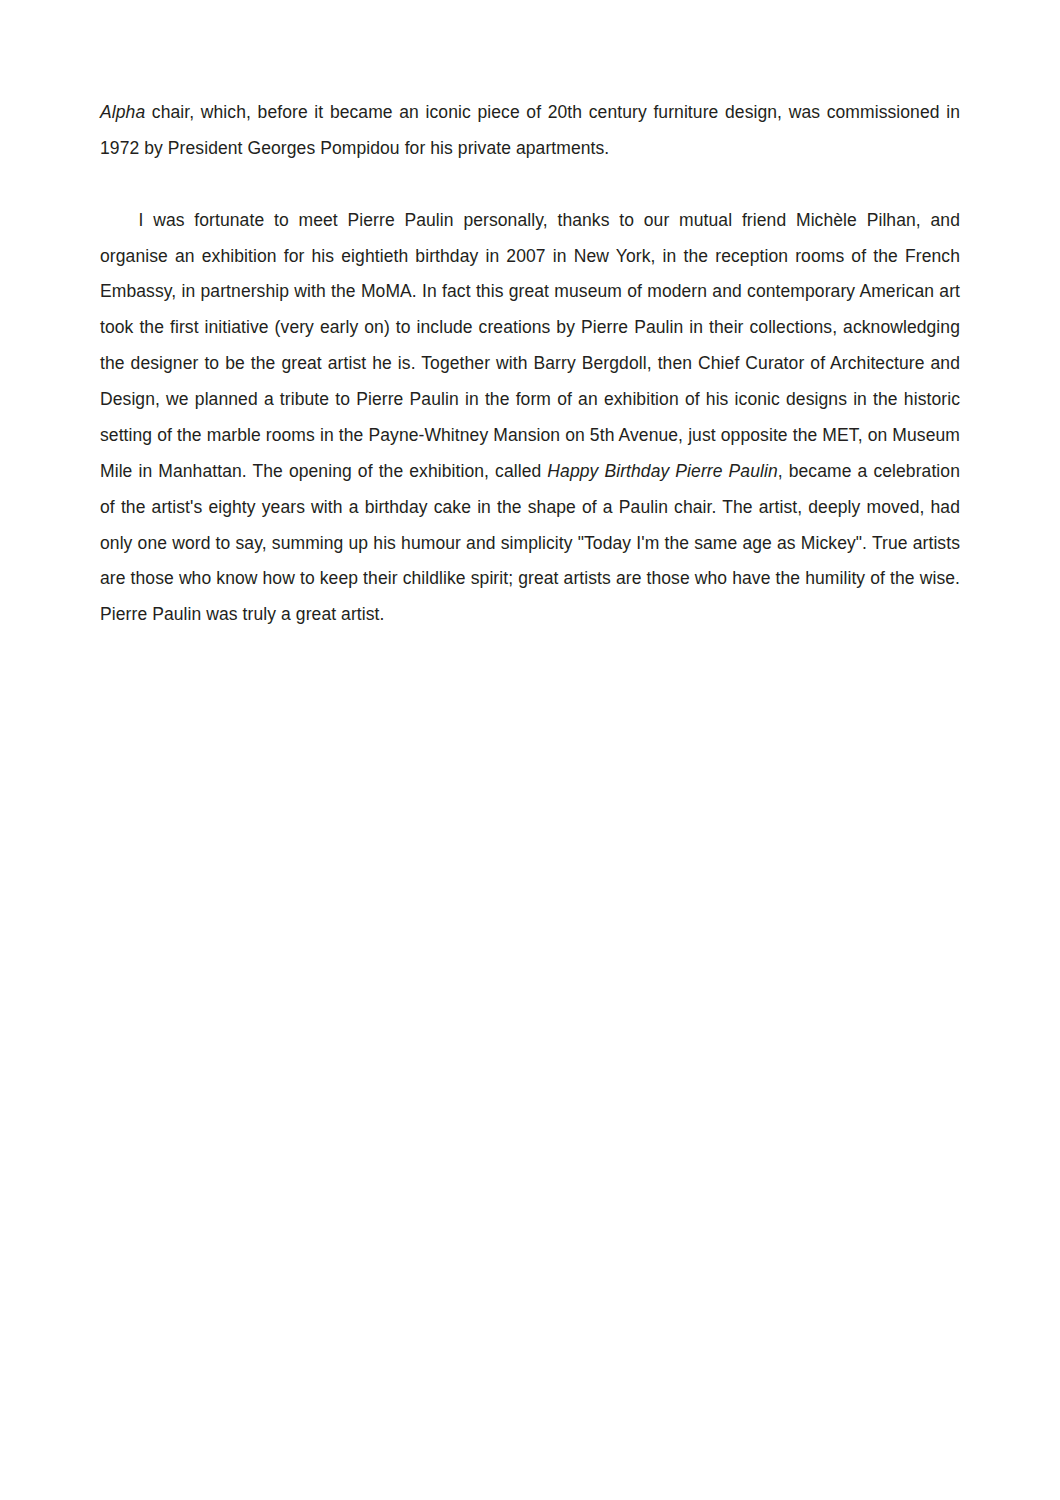Alpha chair, which, before it became an iconic piece of 20th century furniture design, was commissioned in 1972 by President Georges Pompidou for his private apartments.
I was fortunate to meet Pierre Paulin personally, thanks to our mutual friend Michèle Pilhan, and organise an exhibition for his eightieth birthday in 2007 in New York, in the reception rooms of the French Embassy, in partnership with the MoMA. In fact this great museum of modern and contemporary American art took the first initiative (very early on) to include creations by Pierre Paulin in their collections, acknowledging the designer to be the great artist he is. Together with Barry Bergdoll, then Chief Curator of Architecture and Design, we planned a tribute to Pierre Paulin in the form of an exhibition of his iconic designs in the historic setting of the marble rooms in the Payne-Whitney Mansion on 5th Avenue, just opposite the MET, on Museum Mile in Manhattan. The opening of the exhibition, called Happy Birthday Pierre Paulin, became a celebration of the artist's eighty years with a birthday cake in the shape of a Paulin chair. The artist, deeply moved, had only one word to say, summing up his humour and simplicity "Today I'm the same age as Mickey". True artists are those who know how to keep their childlike spirit; great artists are those who have the humility of the wise. Pierre Paulin was truly a great artist.